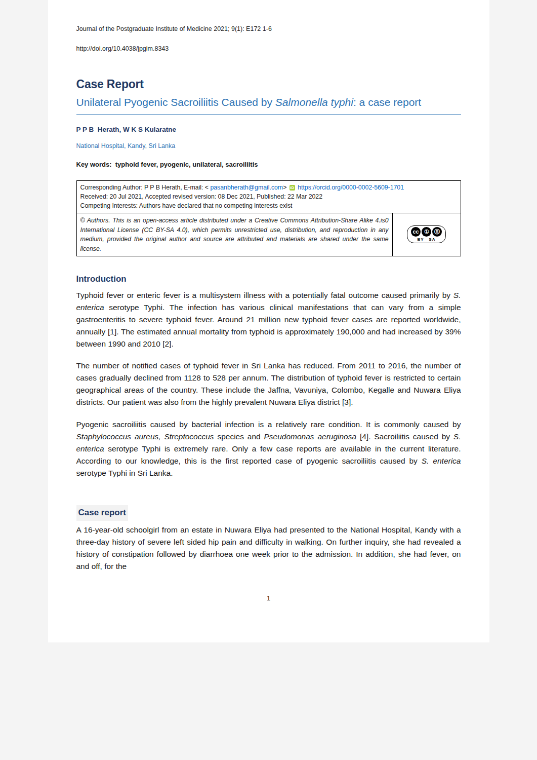Journal of the Postgraduate Institute of Medicine 2021; 9(1): E172 1-6
http://doi.org/10.4038/jpgim.8343
Case Report
Unilateral Pyogenic Sacroiliitis Caused by Salmonella typhi: a case report
P P B Herath, W K S Kularatne
National Hospital, Kandy, Sri Lanka
Key words: typhoid fever, pyogenic, unilateral, sacroiliitis
| Corresponding Author: P P B Herath, E-mail: < pasanbherath@gmail.com > iD https://orcid.org/0000-0002-5609-1701 Received: 20 Jul 2021, Accepted revised version: 08 Dec 2021, Published: 22 Mar 2022 Competing Interests: Authors have declared that no competing interests exist |
| © Authors. This is an open-access article distributed under a Creative Commons Attribution-Share Alike 4.is0 International License (CC BY-SA 4.0), which permits unrestricted use, distribution, and reproduction in any medium, provided the original author and source are attributed and materials are shared under the same license. | cc ① Ⓢ BY SA |
Introduction
Typhoid fever or enteric fever is a multisystem illness with a potentially fatal outcome caused primarily by S. enterica serotype Typhi. The infection has various clinical manifestations that can vary from a simple gastroenteritis to severe typhoid fever. Around 21 million new typhoid fever cases are reported worldwide, annually [1]. The estimated annual mortality from typhoid is approximately 190,000 and had increased by 39% between 1990 and 2010 [2].
The number of notified cases of typhoid fever in Sri Lanka has reduced. From 2011 to 2016, the number of cases gradually declined from 1128 to 528 per annum. The distribution of typhoid fever is restricted to certain geographical areas of the country. These include the Jaffna, Vavuniya, Colombo, Kegalle and Nuwara Eliya districts. Our patient was also from the highly prevalent Nuwara Eliya district [3].
Pyogenic sacroiliitis caused by bacterial infection is a relatively rare condition. It is commonly caused by Staphylococcus aureus, Streptococcus species and Pseudomonas aeruginosa [4]. Sacroiliitis caused by S. enterica serotype Typhi is extremely rare. Only a few case reports are available in the current literature. According to our knowledge, this is the first reported case of pyogenic sacroiliitis caused by S. enterica serotype Typhi in Sri Lanka.
Case report
A 16-year-old schoolgirl from an estate in Nuwara Eliya had presented to the National Hospital, Kandy with a three-day history of severe left sided hip pain and difficulty in walking. On further inquiry, she had revealed a history of constipation followed by diarrhoea one week prior to the admission. In addition, she had fever, on and off, for the
1